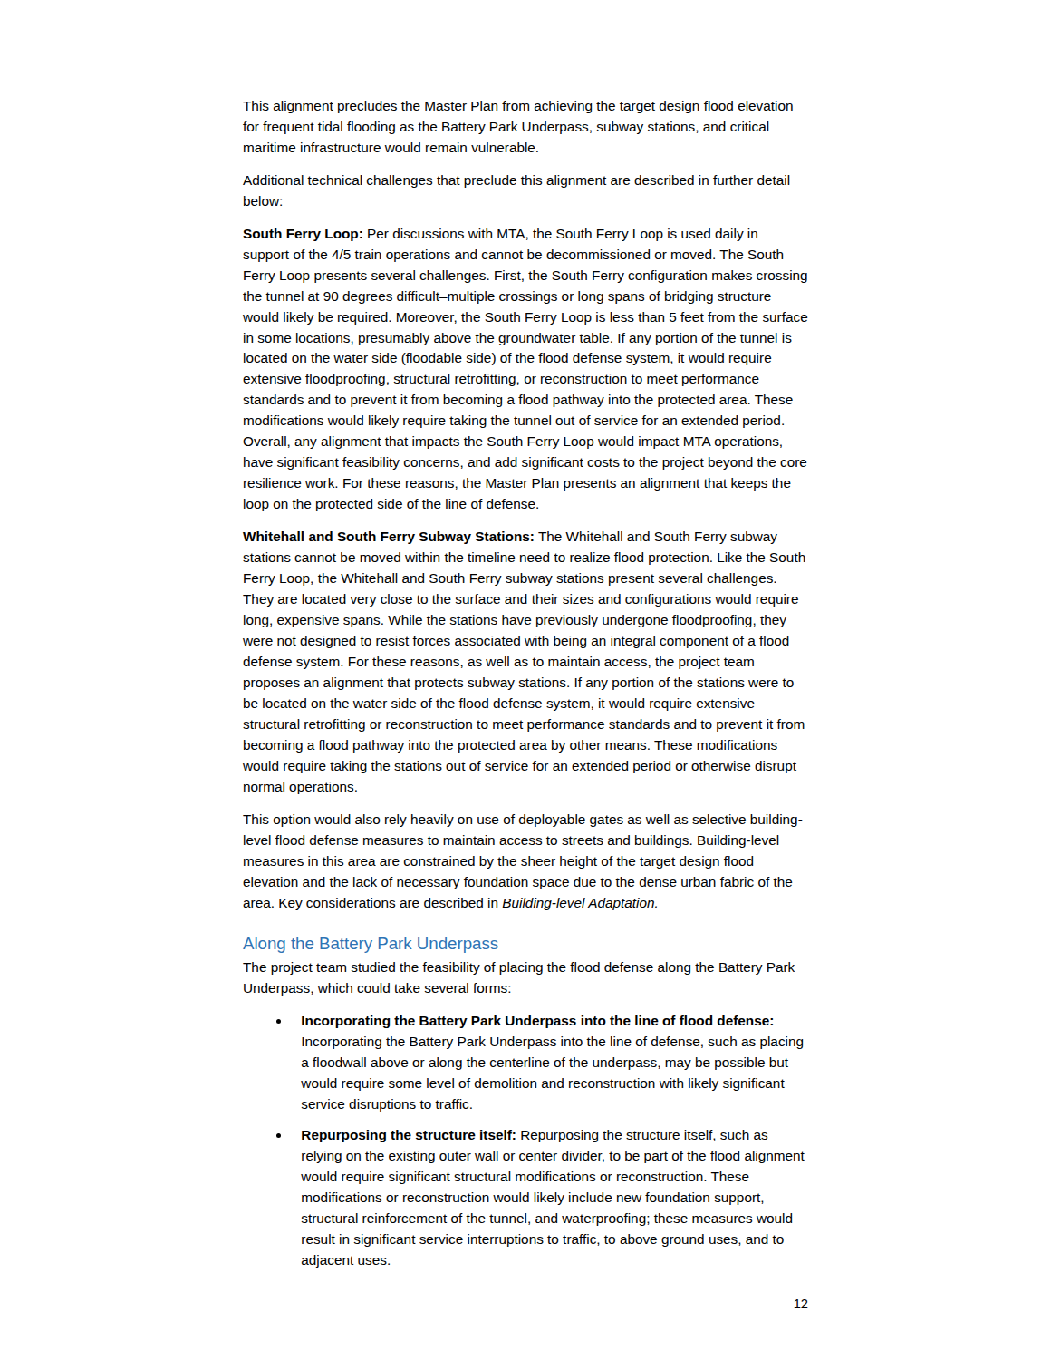This alignment precludes the Master Plan from achieving the target design flood elevation for frequent tidal flooding as the Battery Park Underpass, subway stations, and critical maritime infrastructure would remain vulnerable.
Additional technical challenges that preclude this alignment are described in further detail below:
South Ferry Loop: Per discussions with MTA, the South Ferry Loop is used daily in support of the 4/5 train operations and cannot be decommissioned or moved. The South Ferry Loop presents several challenges. First, the South Ferry configuration makes crossing the tunnel at 90 degrees difficult–multiple crossings or long spans of bridging structure would likely be required. Moreover, the South Ferry Loop is less than 5 feet from the surface in some locations, presumably above the groundwater table. If any portion of the tunnel is located on the water side (floodable side) of the flood defense system, it would require extensive floodproofing, structural retrofitting, or reconstruction to meet performance standards and to prevent it from becoming a flood pathway into the protected area. These modifications would likely require taking the tunnel out of service for an extended period. Overall, any alignment that impacts the South Ferry Loop would impact MTA operations, have significant feasibility concerns, and add significant costs to the project beyond the core resilience work. For these reasons, the Master Plan presents an alignment that keeps the loop on the protected side of the line of defense.
Whitehall and South Ferry Subway Stations: The Whitehall and South Ferry subway stations cannot be moved within the timeline need to realize flood protection. Like the South Ferry Loop, the Whitehall and South Ferry subway stations present several challenges. They are located very close to the surface and their sizes and configurations would require long, expensive spans. While the stations have previously undergone floodproofing, they were not designed to resist forces associated with being an integral component of a flood defense system. For these reasons, as well as to maintain access, the project team proposes an alignment that protects subway stations. If any portion of the stations were to be located on the water side of the flood defense system, it would require extensive structural retrofitting or reconstruction to meet performance standards and to prevent it from becoming a flood pathway into the protected area by other means. These modifications would require taking the stations out of service for an extended period or otherwise disrupt normal operations.
This option would also rely heavily on use of deployable gates as well as selective building-level flood defense measures to maintain access to streets and buildings. Building-level measures in this area are constrained by the sheer height of the target design flood elevation and the lack of necessary foundation space due to the dense urban fabric of the area. Key considerations are described in Building-level Adaptation.
Along the Battery Park Underpass
The project team studied the feasibility of placing the flood defense along the Battery Park Underpass, which could take several forms:
Incorporating the Battery Park Underpass into the line of flood defense: Incorporating the Battery Park Underpass into the line of defense, such as placing a floodwall above or along the centerline of the underpass, may be possible but would require some level of demolition and reconstruction with likely significant service disruptions to traffic.
Repurposing the structure itself: Repurposing the structure itself, such as relying on the existing outer wall or center divider, to be part of the flood alignment would require significant structural modifications or reconstruction. These modifications or reconstruction would likely include new foundation support, structural reinforcement of the tunnel, and waterproofing; these measures would result in significant service interruptions to traffic, to above ground uses, and to adjacent uses.
12